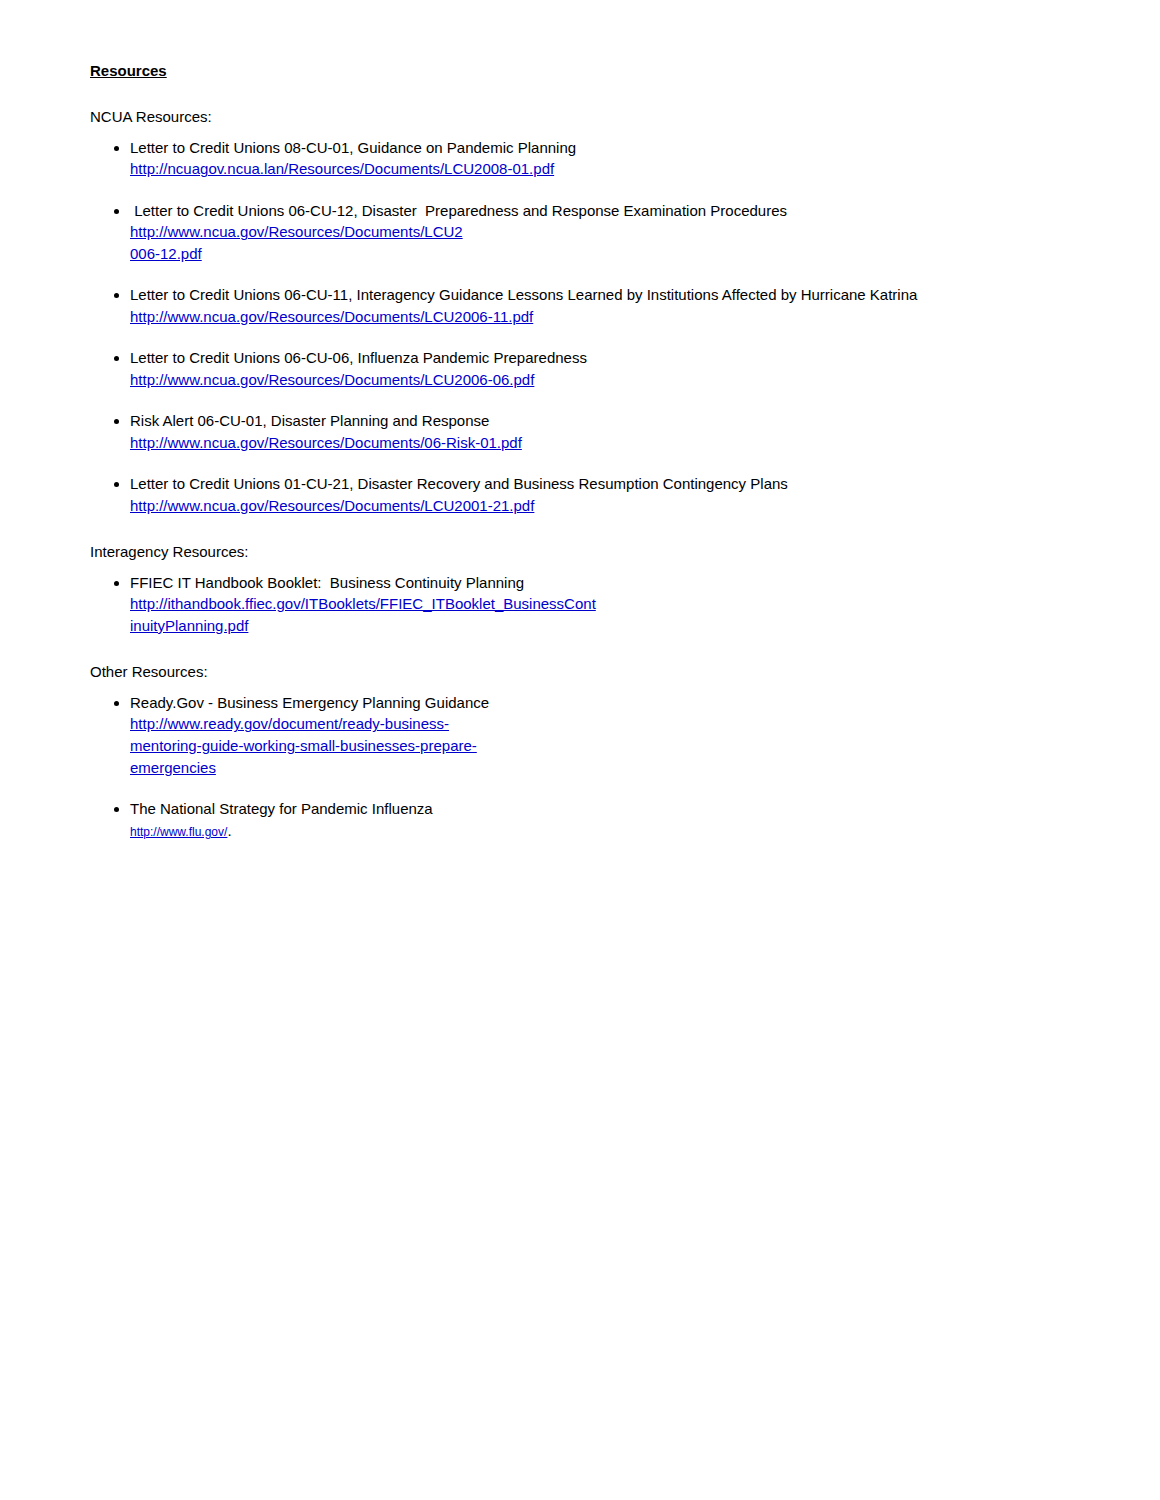Resources
NCUA Resources:
Letter to Credit Unions 08-CU-01, Guidance on Pandemic Planning
http://ncuagov.ncua.lan/Resources/Documents/LCU2008-01.pdf
Letter to Credit Unions 06-CU-12, Disaster Preparedness and Response Examination Procedures
http://www.ncua.gov/Resources/Documents/LCU2
006-12.pdf
Letter to Credit Unions 06-CU-11, Interagency Guidance Lessons Learned by Institutions Affected by Hurricane Katrina
http://www.ncua.gov/Resources/Documents/LCU2006-11.pdf
Letter to Credit Unions 06-CU-06, Influenza Pandemic Preparedness
http://www.ncua.gov/Resources/Documents/LCU2006-06.pdf
Risk Alert 06-CU-01, Disaster Planning and Response
http://www.ncua.gov/Resources/Documents/06-Risk-01.pdf
Letter to Credit Unions 01-CU-21, Disaster Recovery and Business Resumption Contingency Plans
http://www.ncua.gov/Resources/Documents/LCU2001-21.pdf
Interagency Resources:
FFIEC IT Handbook Booklet: Business Continuity Planning
http://ithandbook.ffiec.gov/ITBooklets/FFIEC_ITBooklet_BusinessCont
inuityPlanning.pdf
Other Resources:
Ready.Gov - Business Emergency Planning Guidance
http://www.ready.gov/document/ready-business-
mentoring-guide-working-small-businesses-prepare-
emergencies
The National Strategy for Pandemic Influenza
http://www.flu.gov/.